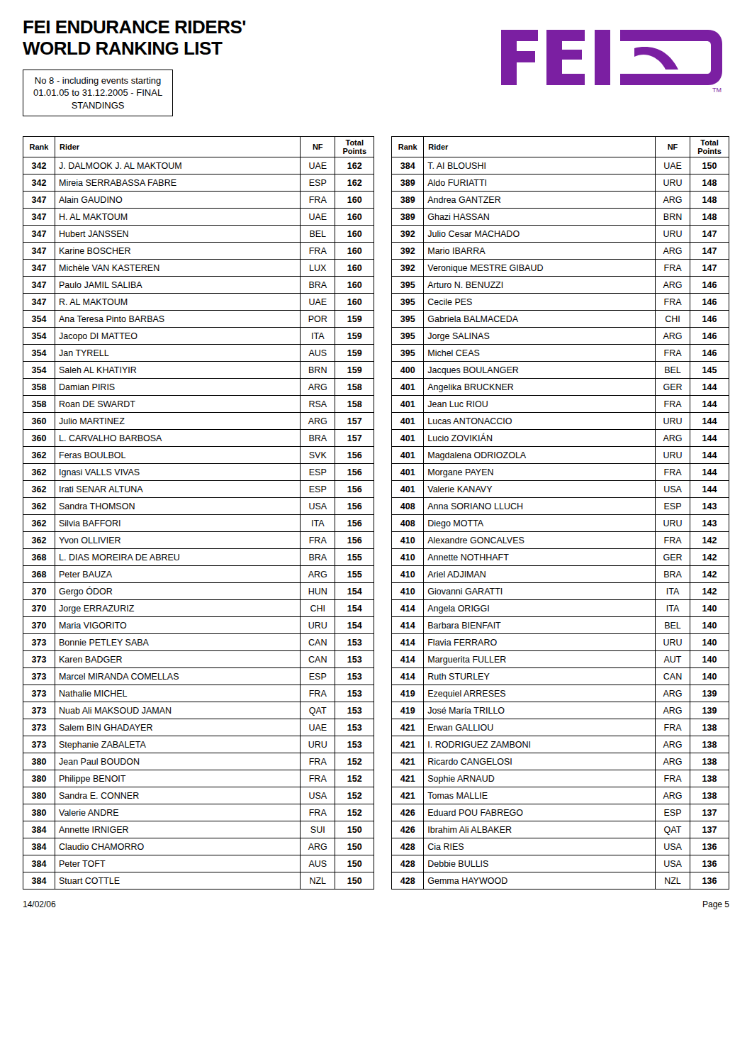FEI ENDURANCE RIDERS'
WORLD RANKING LIST
No 8 - including events starting
01.01.05 to 31.12.2005 - FINAL
STANDINGS
TM
| Rank | Rider | NF | Total Points | | Rank | Rider | NF | Total Points |
| --- | --- | --- | --- | --- | --- | --- | --- | --- |
| 342 | J. DALMOOK J. AL MAKTOUM | UAE | 162 | | 384 | T. AI BLOUSHI | UAE | 150 |
| 342 | Mireia SERRABASSA FABRE | ESP | 162 | | 389 | Aldo FURIATTI | URU | 148 |
| 347 | Alain GAUDINO | FRA | 160 | | 389 | Andrea GANTZER | ARG | 148 |
| 347 | H. AL MAKTOUM | UAE | 160 | | 389 | Ghazi HASSAN | BRN | 148 |
| 347 | Hubert JANSSEN | BEL | 160 | | 392 | Julio Cesar MACHADO | URU | 147 |
| 347 | Karine BOSCHER | FRA | 160 | | 392 | Mario IBARRA | ARG | 147 |
| 347 | Michèle VAN KASTEREN | LUX | 160 | | 392 | Veronique MESTRE GIBAUD | FRA | 147 |
| 347 | Paulo JAMIL SALIBA | BRA | 160 | | 395 | Arturo N. BENUZZI | ARG | 146 |
| 347 | R. AL MAKTOUM | UAE | 160 | | 395 | Cecile PES | FRA | 146 |
| 354 | Ana Teresa Pinto BARBAS | POR | 159 | | 395 | Gabriela BALMACEDA | CHI | 146 |
| 354 | Jacopo DI MATTEO | ITA | 159 | | 395 | Jorge SALINAS | ARG | 146 |
| 354 | Jan TYRELL | AUS | 159 | | 395 | Michel CEAS | FRA | 146 |
| 354 | Saleh AL KHATIYIR | BRN | 159 | | 400 | Jacques BOULANGER | BEL | 145 |
| 358 | Damian PIRIS | ARG | 158 | | 401 | Angelika BRUCKNER | GER | 144 |
| 358 | Roan DE SWARDT | RSA | 158 | | 401 | Jean Luc RIOU | FRA | 144 |
| 360 | Julio MARTINEZ | ARG | 157 | | 401 | Lucas ANTONACCIO | URU | 144 |
| 360 | L. CARVALHO BARBOSA | BRA | 157 | | 401 | Lucio ZOVIKIÁN | ARG | 144 |
| 362 | Feras BOULBOL | SVK | 156 | | 401 | Magdalena ODRIOZOLA | URU | 144 |
| 362 | Ignasi VALLS VIVAS | ESP | 156 | | 401 | Morgane PAYEN | FRA | 144 |
| 362 | Irati SENAR ALTUNA | ESP | 156 | | 401 | Valerie KANAVY | USA | 144 |
| 362 | Sandra THOMSON | USA | 156 | | 408 | Anna SORIANO LLUCH | ESP | 143 |
| 362 | Silvia BAFFORI | ITA | 156 | | 408 | Diego MOTTA | URU | 143 |
| 362 | Yvon OLLIVIER | FRA | 156 | | 410 | Alexandre GONCALVES | FRA | 142 |
| 368 | L. DIAS MOREIRA DE ABREU | BRA | 155 | | 410 | Annette NOTHHAFT | GER | 142 |
| 368 | Peter BAUZA | ARG | 155 | | 410 | Ariel ADJIMAN | BRA | 142 |
| 370 | Gergo ÓDOR | HUN | 154 | | 410 | Giovanni GARATTI | ITA | 142 |
| 370 | Jorge ERRAZURIZ | CHI | 154 | | 414 | Angela ORIGGI | ITA | 140 |
| 370 | Maria VIGORITO | URU | 154 | | 414 | Barbara BIENFAIT | BEL | 140 |
| 373 | Bonnie PETLEY SABA | CAN | 153 | | 414 | Flavia FERRARO | URU | 140 |
| 373 | Karen BADGER | CAN | 153 | | 414 | Marguerita FULLER | AUT | 140 |
| 373 | Marcel MIRANDA COMELLAS | ESP | 153 | | 414 | Ruth STURLEY | CAN | 140 |
| 373 | Nathalie MICHEL | FRA | 153 | | 419 | Ezequiel ARRESES | ARG | 139 |
| 373 | Nuab Ali MAKSOUD JAMAN | QAT | 153 | | 419 | José María TRILLO | ARG | 139 |
| 373 | Salem BIN GHADAYER | UAE | 153 | | 421 | Erwan GALLIOU | FRA | 138 |
| 373 | Stephanie ZABALETA | URU | 153 | | 421 | I. RODRIGUEZ ZAMBONI | ARG | 138 |
| 380 | Jean Paul BOUDON | FRA | 152 | | 421 | Ricardo CANGELOSI | ARG | 138 |
| 380 | Philippe BENOIT | FRA | 152 | | 421 | Sophie ARNAUD | FRA | 138 |
| 380 | Sandra E. CONNER | USA | 152 | | 421 | Tomas MALLIE | ARG | 138 |
| 380 | Valerie ANDRE | FRA | 152 | | 426 | Eduard POU FABREGO | ESP | 137 |
| 384 | Annette IRNIGER | SUI | 150 | | 426 | Ibrahim Ali ALBAKER | QAT | 137 |
| 384 | Claudio CHAMORRO | ARG | 150 | | 428 | Cia RIES | USA | 136 |
| 384 | Peter TOFT | AUS | 150 | | 428 | Debbie BULLIS | USA | 136 |
| 384 | Stuart COTTLE | NZL | 150 | | 428 | Gemma HAYWOOD | NZL | 136 |
14/02/06 Page 5